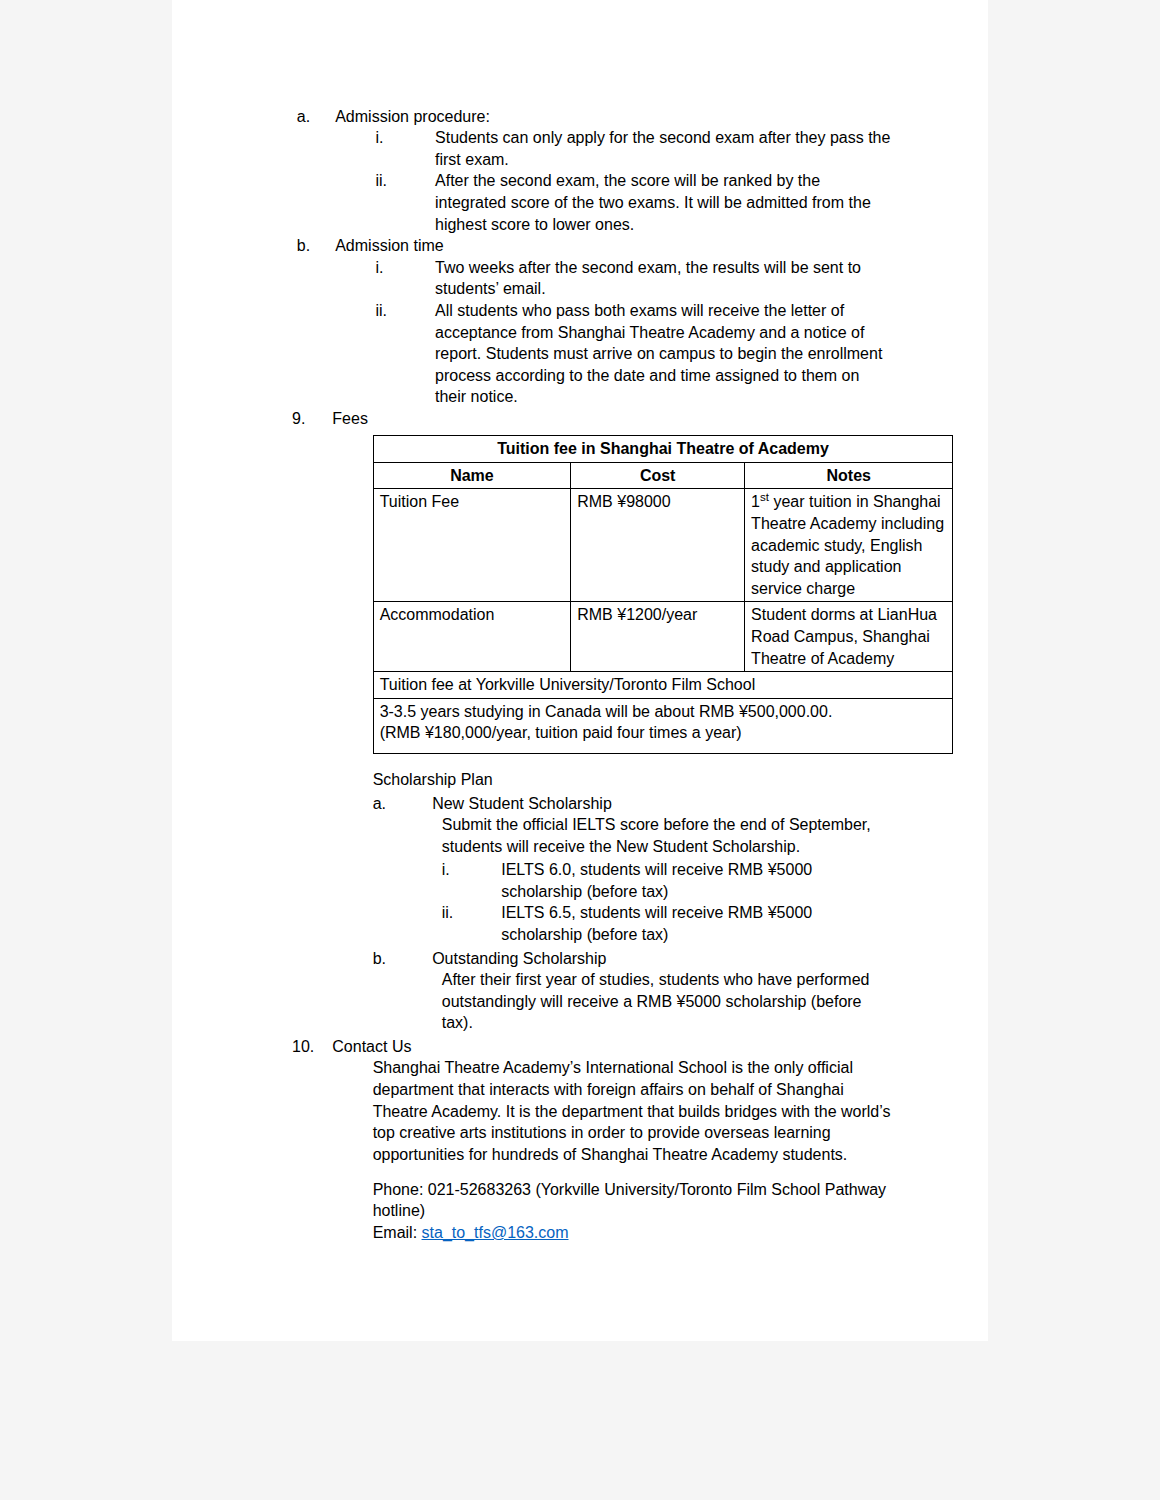a. Admission procedure:
i. Students can only apply for the second exam after they pass the first exam.
ii. After the second exam, the score will be ranked by the integrated score of the two exams. It will be admitted from the highest score to lower ones.
b. Admission time
i. Two weeks after the second exam, the results will be sent to students’ email.
ii. All students who pass both exams will receive the letter of acceptance from Shanghai Theatre Academy and a notice of report. Students must arrive on campus to begin the enrollment process according to the date and time assigned to them on their notice.
9. Fees
| Tuition fee in Shanghai Theatre of Academy |
| --- |
| Name | Cost | Notes |
| Tuition Fee | RMB ¥98000 | 1 st year tuition in Shanghai Theatre Academy including academic study, English study and application service charge |
| Accommodation | RMB ¥1200/year | Student dorms at LianHua Road Campus, Shanghai Theatre of Academy |
| Tuition fee at Yorkville University/Toronto Film School |
| 3-3.5 years studying in Canada will be about RMB ¥500,000.00. (RMB ¥180,000/year, tuition paid four times a year) |
Scholarship Plan
a. New Student Scholarship
Submit the official IELTS score before the end of September, students will receive the New Student Scholarship.
i. IELTS 6.0, students will receive RMB ¥5000 scholarship (before tax)
ii. IELTS 6.5, students will receive RMB ¥5000 scholarship (before tax)
b. Outstanding Scholarship
After their first year of studies, students who have performed outstandingly will receive a RMB ¥5000 scholarship (before tax).
10. Contact Us
Shanghai Theatre Academy’s International School is the only official department that interacts with foreign affairs on behalf of Shanghai Theatre Academy. It is the department that builds bridges with the world’s top creative arts institutions in order to provide overseas learning opportunities for hundreds of Shanghai Theatre Academy students.
Phone: 021-52683263 (Yorkville University/Toronto Film School Pathway hotline)
Email: sta_to_tfs@163.com